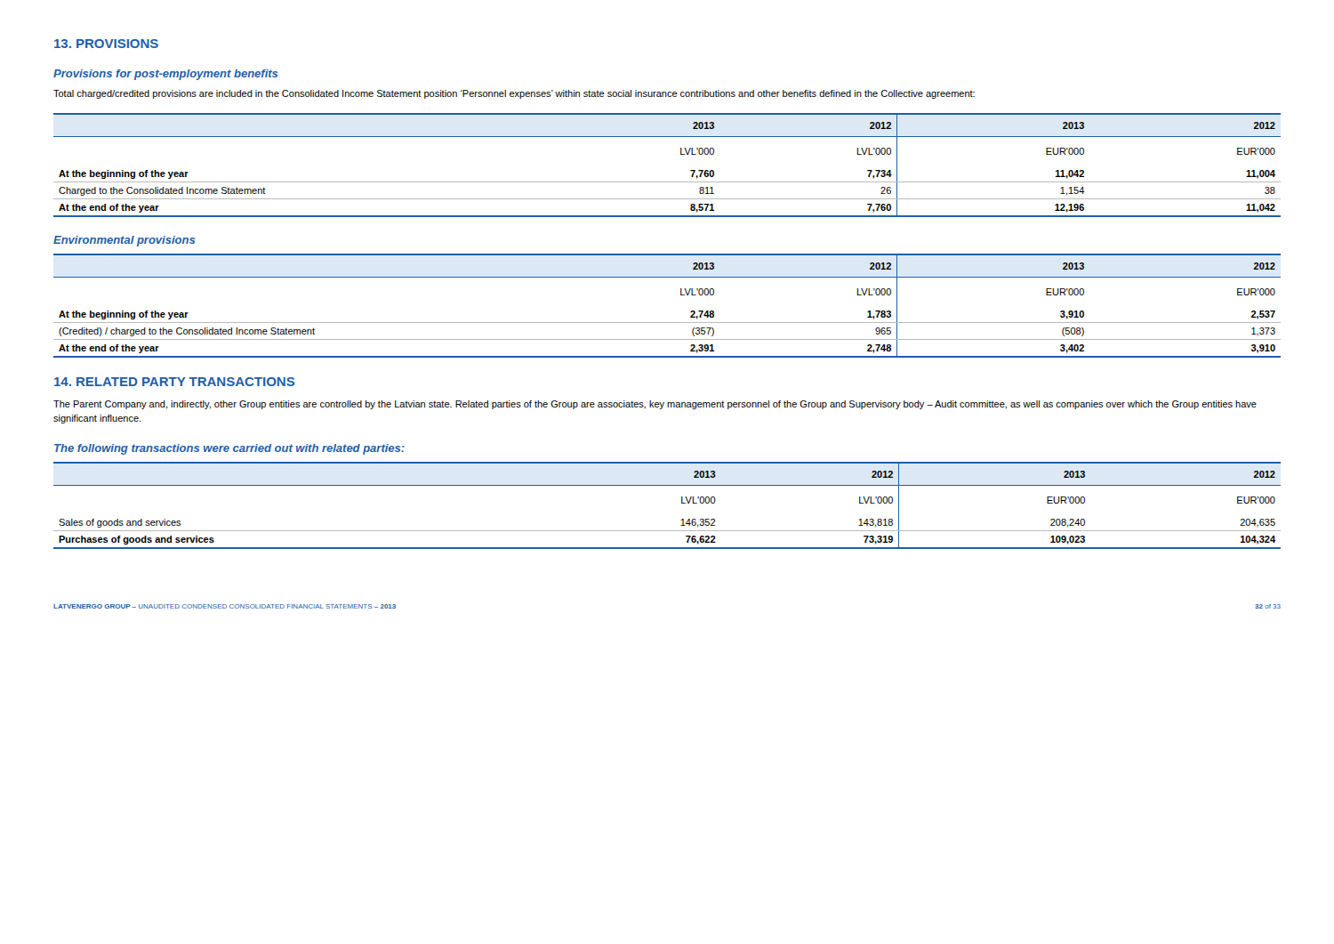13. PROVISIONS
Provisions for post-employment benefits
Total charged/credited provisions are included in the Consolidated Income Statement position ‘Personnel expenses’ within state social insurance contributions and other benefits defined in the Collective agreement:
| | 2013 | 2012 | 2013 | 2012 |
| --- | --- | --- | --- | --- |
| | LVL'000 | LVL'000 | EUR'000 | EUR'000 |
| At the beginning of the year | 7,760 | 7,734 | 11,042 | 11,004 |
| Charged to the Consolidated Income Statement | 811 | 26 | 1,154 | 38 |
| At the end of the year | 8,571 | 7,760 | 12,196 | 11,042 |
Environmental provisions
| | 2013 | 2012 | 2013 | 2012 |
| --- | --- | --- | --- | --- |
| | LVL'000 | LVL'000 | EUR'000 | EUR'000 |
| At the beginning of the year | 2,748 | 1,783 | 3,910 | 2,537 |
| (Credited) / charged to the Consolidated Income Statement | (357) | 965 | (508) | 1,373 |
| At the end of the year | 2,391 | 2,748 | 3,402 | 3,910 |
14. RELATED PARTY TRANSACTIONS
The Parent Company and, indirectly, other Group entities are controlled by the Latvian state. Related parties of the Group are associates, key management personnel of the Group and Supervisory body – Audit committee, as well as companies over which the Group entities have significant influence.
The following transactions were carried out with related parties:
| | 2013 | 2012 | 2013 | 2012 |
| --- | --- | --- | --- | --- |
| | LVL'000 | LVL'000 | EUR'000 | EUR'000 |
| Sales of goods and services | 146,352 | 143,818 | 208,240 | 204,635 |
| Purchases of goods and services | 76,622 | 73,319 | 109,023 | 104,324 |
LATVENERGO GROUP – UNAUDITED CONDENSED CONSOLIDATED FINANCIAL STATEMENTS – 2013
32 of 33